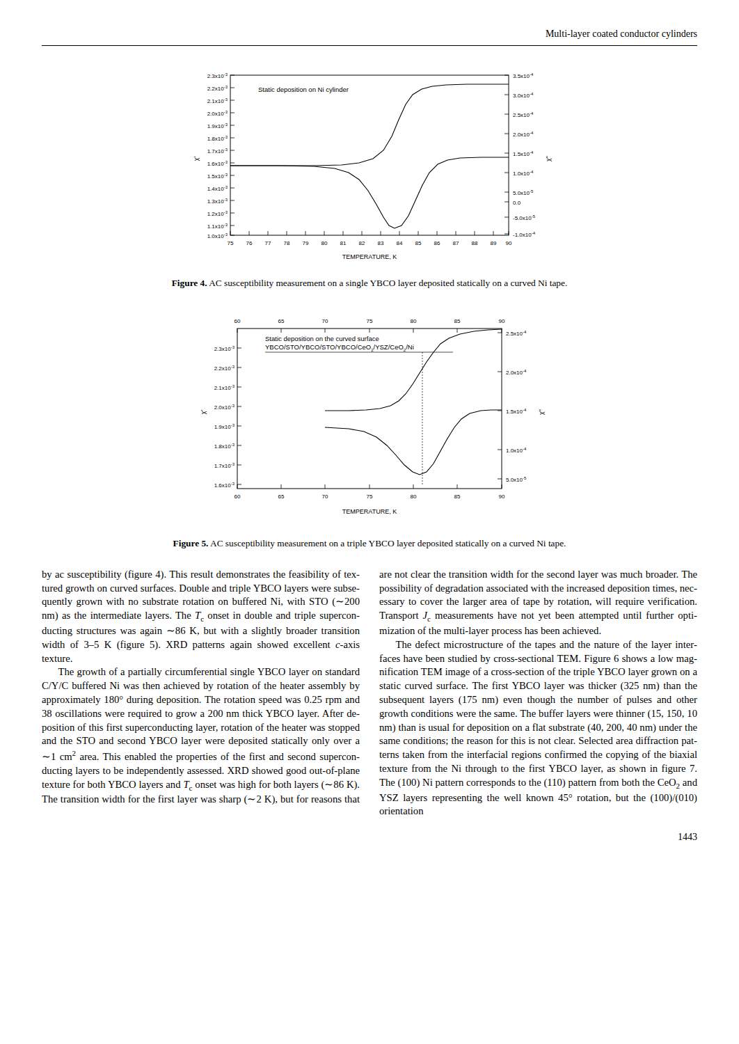Multi-layer coated conductor cylinders
2.3x10-3 2.2x10-3 2.1x10-3 2.0x10-3 1.9x10-3 1.8x10-3 1.7x10-3 1.6x10-3 1.5x10-3 1.4x10-3 1.3x10-3 1.2x10-3 1.1x10-3 1.0x10-3 3.5x10-4 3.0x10-4 2.5x10-4 2.0x10-4 1.5x10-4 1.0x10-4 5.0x10-5 0.0 -5.0x10-5 -1.0x10-4 75 76 77 78 79 80 81 82 83 84 85 86 87 88 89 90 TEMPERATURE, K χ' χ" Static deposition on Ni cylinder
Figure 4. AC susceptibility measurement on a single YBCO layer deposited statically on a curved Ni tape.
60 65 70 75 80 85 90 2.3x10-3 2.2x10-3 2.1x10-3 2.0x10-3 1.9x10-3 1.8x10-3 1.7x10-3 1.6x10-3 2.5x10-4 2.0x10-4 1.5x10-4 1.0x10-4 5.0x10-5 60 65 70 75 80 85 90 TEMPERATURE, K χ' χ" Static deposition on the curved surface YBCO/STO/YBCO/STO/YBCO/CeO2/YSZ/CeO2/Ni
Figure 5. AC susceptibility measurement on a triple YBCO layer deposited statically on a curved Ni tape.
by ac susceptibility (figure 4). This result demonstrates the feasibility of textured growth on curved surfaces. Double and triple YBCO layers were subsequently grown with no substrate rotation on buffered Ni, with STO (∼200 nm) as the intermediate layers. The Tc onset in double and triple superconducting structures was again ∼86 K, but with a slightly broader transition width of 3–5 K (figure 5). XRD patterns again showed excellent c-axis texture.
The growth of a partially circumferential single YBCO layer on standard C/Y/C buffered Ni was then achieved by rotation of the heater assembly by approximately 180° during deposition. The rotation speed was 0.25 rpm and 38 oscillations were required to grow a 200 nm thick YBCO layer. After deposition of this first superconducting layer, rotation of the heater was stopped and the STO and second YBCO layer were deposited statically only over a ∼1 cm2 area. This enabled the properties of the first and second superconducting layers to be independently assessed. XRD showed good out-of-plane texture for both YBCO layers and Tc onset was high for both layers (∼86 K). The transition width for the first layer was sharp (∼2 K), but for reasons that are not clear the transition width for the second layer was much broader. The possibility of degradation associated with the increased deposition times, necessary to cover the larger area of tape by rotation, will require verification. Transport Jc measurements have not yet been attempted until further optimization of the multi-layer process has been achieved.
The defect microstructure of the tapes and the nature of the layer interfaces have been studied by cross-sectional TEM. Figure 6 shows a low magnification TEM image of a cross-section of the triple YBCO layer grown on a static curved surface. The first YBCO layer was thicker (325 nm) than the subsequent layers (175 nm) even though the number of pulses and other growth conditions were the same. The buffer layers were thinner (15, 150, 10 nm) than is usual for deposition on a flat substrate (40, 200, 40 nm) under the same conditions; the reason for this is not clear. Selected area diffraction patterns taken from the interfacial regions confirmed the copying of the biaxial texture from the Ni through to the first YBCO layer, as shown in figure 7. The (100) Ni pattern corresponds to the (110) pattern from both the CeO2 and YSZ layers representing the well known 45° rotation, but the (100)/(010) orientation
1443